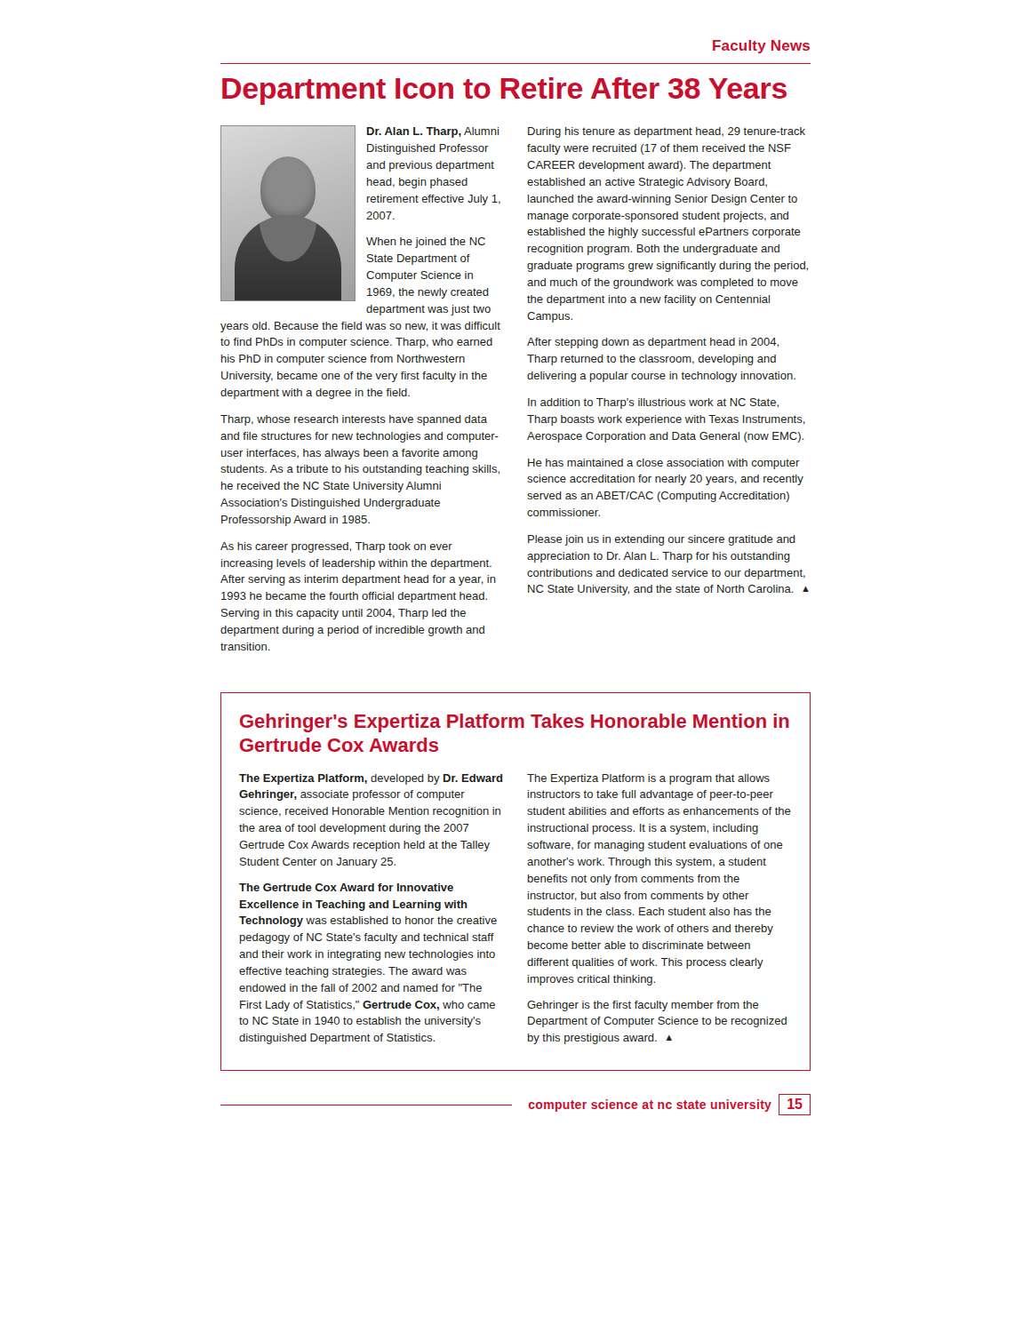Faculty News
Department Icon to Retire After 38 Years
Dr. Alan L. Tharp, Alumni Distinguished Professor and previous department head, begin phased retirement effective July 1, 2007.
When he joined the NC State Department of Computer Science in 1969, the newly created department was just two years old. Because the field was so new, it was difficult to find PhDs in computer science. Tharp, who earned his PhD in computer science from Northwestern University, became one of the very first faculty in the department with a degree in the field.
Tharp, whose research interests have spanned data and file structures for new technologies and computer-user interfaces, has always been a favorite among students. As a tribute to his outstanding teaching skills, he received the NC State University Alumni Association's Distinguished Undergraduate Professorship Award in 1985.
As his career progressed, Tharp took on ever increasing levels of leadership within the department. After serving as interim department head for a year, in 1993 he became the fourth official department head. Serving in this capacity until 2004, Tharp led the department during a period of incredible growth and transition.
During his tenure as department head, 29 tenure-track faculty were recruited (17 of them received the NSF CAREER development award). The department established an active Strategic Advisory Board, launched the award-winning Senior Design Center to manage corporate-sponsored student projects, and established the highly successful ePartners corporate recognition program. Both the undergraduate and graduate programs grew significantly during the period, and much of the groundwork was completed to move the department into a new facility on Centennial Campus.
After stepping down as department head in 2004, Tharp returned to the classroom, developing and delivering a popular course in technology innovation.
In addition to Tharp's illustrious work at NC State, Tharp boasts work experience with Texas Instruments, Aerospace Corporation and Data General (now EMC).
He has maintained a close association with computer science accreditation for nearly 20 years, and recently served as an ABET/CAC (Computing Accreditation) commissioner.
Please join us in extending our sincere gratitude and appreciation to Dr. Alan L. Tharp for his outstanding contributions and dedicated service to our department, NC State University, and the state of North Carolina. ▲
Gehringer's Expertiza Platform Takes Honorable Mention in Gertrude Cox Awards
The Expertiza Platform, developed by Dr. Edward Gehringer, associate professor of computer science, received Honorable Mention recognition in the area of tool development during the 2007 Gertrude Cox Awards reception held at the Talley Student Center on January 25.
The Gertrude Cox Award for Innovative Excellence in Teaching and Learning with Technology was established to honor the creative pedagogy of NC State's faculty and technical staff and their work in integrating new technologies into effective teaching strategies. The award was endowed in the fall of 2002 and named for "The First Lady of Statistics," Gertrude Cox, who came to NC State in 1940 to establish the university's distinguished Department of Statistics.
The Expertiza Platform is a program that allows instructors to take full advantage of peer-to-peer student abilities and efforts as enhancements of the instructional process. It is a system, including software, for managing student evaluations of one another's work. Through this system, a student benefits not only from comments from the instructor, but also from comments by other students in the class. Each student also has the chance to review the work of others and thereby become better able to discriminate between different qualities of work. This process clearly improves critical thinking.
Gehringer is the first faculty member from the Department of Computer Science to be recognized by this prestigious award. ▲
computer science at nc state university
15